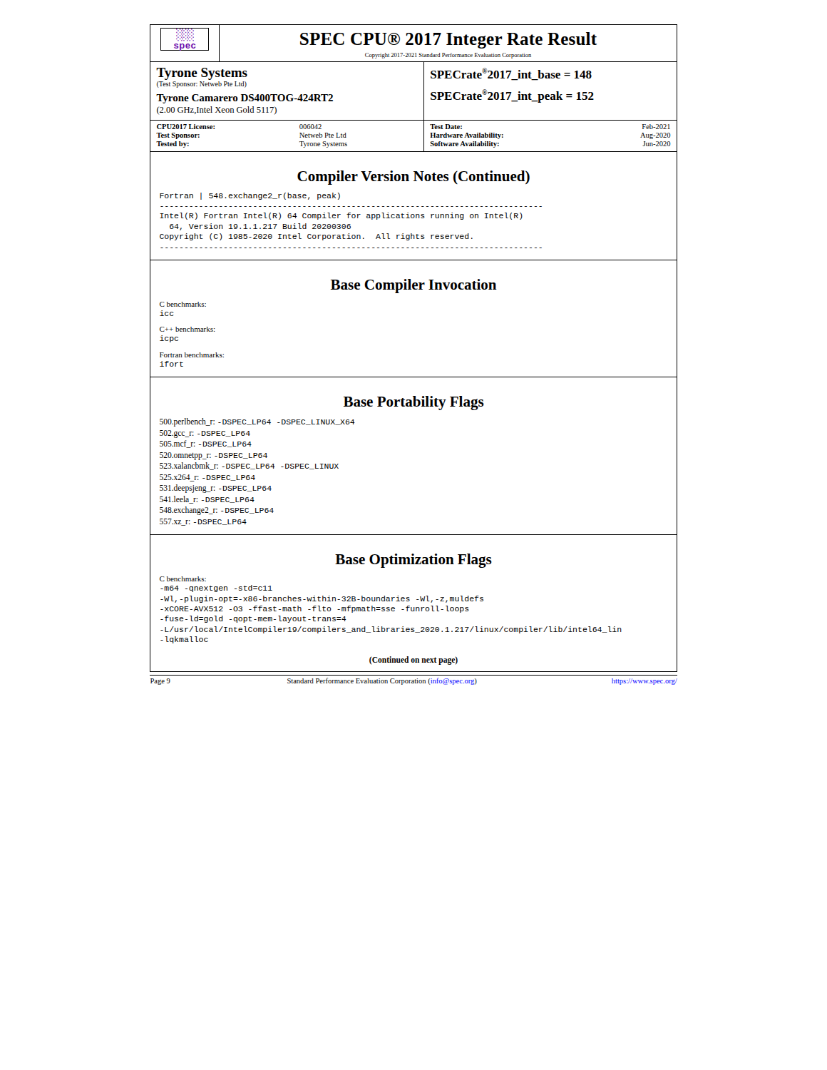░░░
spec
SPEC CPU® 2017 Integer Rate Result
Copyright 2017-2021 Standard Performance Evaluation Corporation
Tyrone Systems
(Test Sponsor: Netweb Pte Ltd)
Tyrone Camarero DS400TOG-424RT2
(2.00 GHz,Intel Xeon Gold 5117)
SPECrate®2017_int_base = 148
SPECrate®2017_int_peak = 152
| CPU2017 License: | 006042 |
| Test Sponsor: | Netweb Pte Ltd |
| Tested by: | Tyrone Systems |
| Test Date: | Feb-2021 |
| Hardware Availability: | Aug-2020 |
| Software Availability: | Jun-2020 |
Compiler Version Notes (Continued)
Fortran | 548.exchange2_r(base, peak)
------------------------------------------------------------------------------
Intel(R) Fortran Intel(R) 64 Compiler for applications running on Intel(R)
  64, Version 19.1.1.217 Build 20200306
Copyright (C) 1985-2020 Intel Corporation.  All rights reserved.
------------------------------------------------------------------------------
Base Compiler Invocation
C benchmarks:
icc
C++ benchmarks:
icpc
Fortran benchmarks:
ifort
Base Portability Flags
500.perlbench_r: -DSPEC_LP64 -DSPEC_LINUX_X64
502.gcc_r: -DSPEC_LP64
505.mcf_r: -DSPEC_LP64
520.omnetpp_r: -DSPEC_LP64
523.xalancbmk_r: -DSPEC_LP64 -DSPEC_LINUX
525.x264_r: -DSPEC_LP64
531.deepsjeng_r: -DSPEC_LP64
541.leela_r: -DSPEC_LP64
548.exchange2_r: -DSPEC_LP64
557.xz_r: -DSPEC_LP64
Base Optimization Flags
C benchmarks:
-m64 -qnextgen -std=c11
-Wl,-plugin-opt=-x86-branches-within-32B-boundaries -Wl,-z,muldefs
-xCORE-AVX512 -O3 -ffast-math -flto -mfpmath=sse -funroll-loops
-fuse-ld=gold -qopt-mem-layout-trans=4
-L/usr/local/IntelCompiler19/compilers_and_libraries_2020.1.217/linux/compiler/lib/intel64_lin
-lqkmalloc
(Continued on next page)
Page 9
Standard Performance Evaluation Corporation (info@spec.org)
https://www.spec.org/